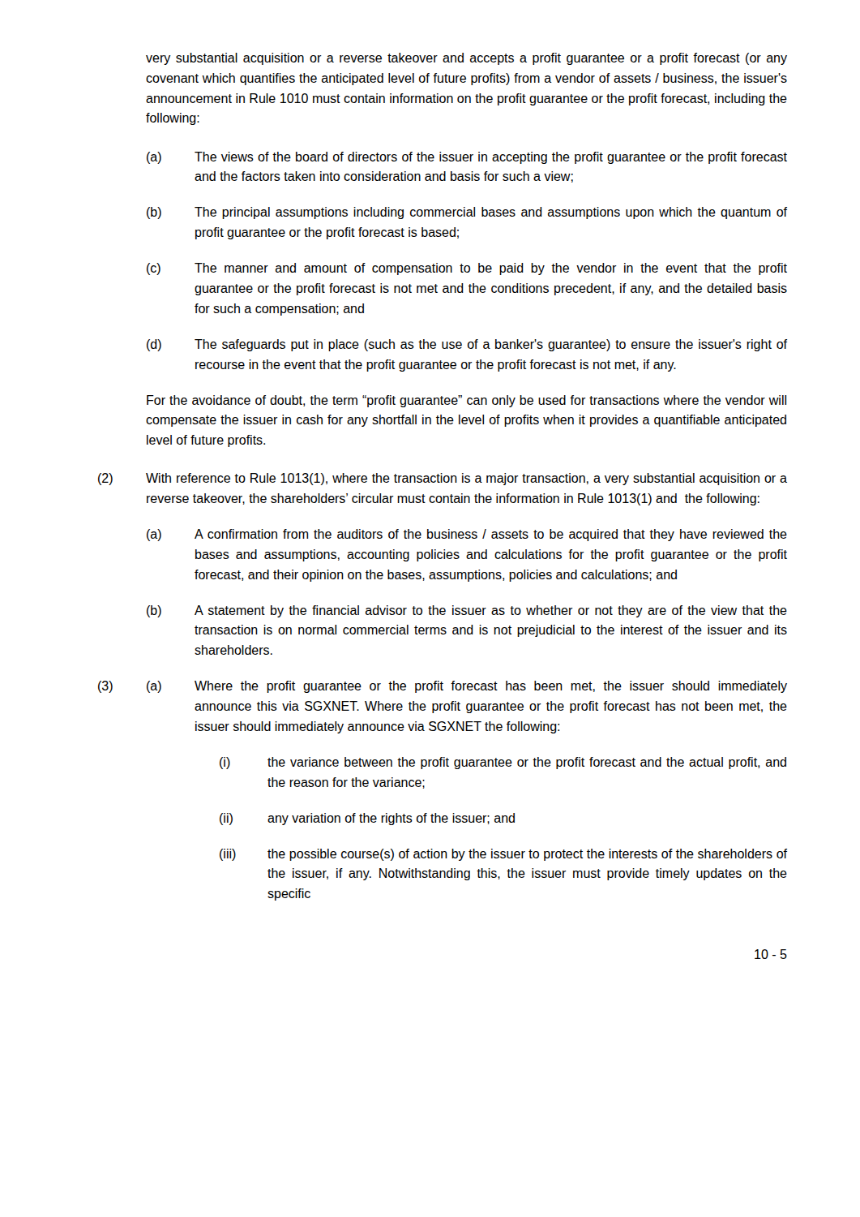very substantial acquisition or a reverse takeover and accepts a profit guarantee or a profit forecast (or any covenant which quantifies the anticipated level of future profits) from a vendor of assets / business, the issuer's announcement in Rule 1010 must contain information on the profit guarantee or the profit forecast, including the following:
(a)
The views of the board of directors of the issuer in accepting the profit guarantee or the profit forecast and the factors taken into consideration and basis for such a view;
(b)
The principal assumptions including commercial bases and assumptions upon which the quantum of profit guarantee or the profit forecast is based;
(c)
The manner and amount of compensation to be paid by the vendor in the event that the profit guarantee or the profit forecast is not met and the conditions precedent, if any, and the detailed basis for such a compensation; and
(d)
The safeguards put in place (such as the use of a banker's guarantee) to ensure the issuer's right of recourse in the event that the profit guarantee or the profit forecast is not met, if any.
For the avoidance of doubt, the term “profit guarantee” can only be used for transactions where the vendor will compensate the issuer in cash for any shortfall in the level of profits when it provides a quantifiable anticipated level of future profits.
(2)
With reference to Rule 1013(1), where the transaction is a major transaction, a very substantial acquisition or a reverse takeover, the shareholders’ circular must contain the information in Rule 1013(1) and the following:
(a)
A confirmation from the auditors of the business / assets to be acquired that they have reviewed the bases and assumptions, accounting policies and calculations for the profit guarantee or the profit forecast, and their opinion on the bases, assumptions, policies and calculations; and
(b)
A statement by the financial advisor to the issuer as to whether or not they are of the view that the transaction is on normal commercial terms and is not prejudicial to the interest of the issuer and its shareholders.
(3)
(a)
Where the profit guarantee or the profit forecast has been met, the issuer should immediately announce this via SGXNET. Where the profit guarantee or the profit forecast has not been met, the issuer should immediately announce via SGXNET the following:
(i)
the variance between the profit guarantee or the profit forecast and the actual profit, and the reason for the variance;
(ii)
any variation of the rights of the issuer; and
(iii)
the possible course(s) of action by the issuer to protect the interests of the shareholders of the issuer, if any. Notwithstanding this, the issuer must provide timely updates on the specific
10 - 5